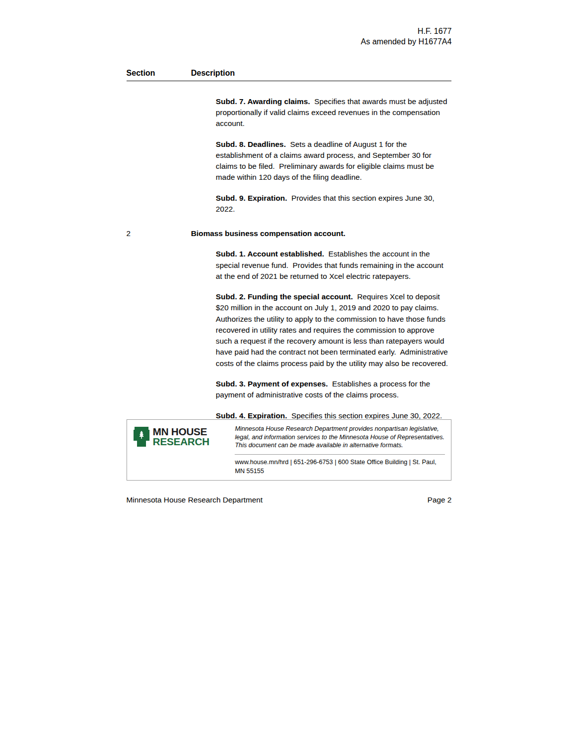H.F. 1677
As amended by H1677A4
Section
Description
Subd. 7. Awarding claims. Specifies that awards must be adjusted proportionally if valid claims exceed revenues in the compensation account.
Subd. 8. Deadlines. Sets a deadline of August 1 for the establishment of a claims award process, and September 30 for claims to be filed. Preliminary awards for eligible claims must be made within 120 days of the filing deadline.
Subd. 9. Expiration. Provides that this section expires June 30, 2022.
2
Biomass business compensation account.
Subd. 1. Account established. Establishes the account in the special revenue fund. Provides that funds remaining in the account at the end of 2021 be returned to Xcel electric ratepayers.
Subd. 2. Funding the special account. Requires Xcel to deposit $20 million in the account on July 1, 2019 and 2020 to pay claims. Authorizes the utility to apply to the commission to have those funds recovered in utility rates and requires the commission to approve such a request if the recovery amount is less than ratepayers would have paid had the contract not been terminated early. Administrative costs of the claims process paid by the utility may also be recovered.
Subd. 3. Payment of expenses. Establishes a process for the payment of administrative costs of the claims process.
Subd. 4. Expiration. Specifies this section expires June 30, 2022.
MN HOUSE
RESEARCH
Minnesota House Research Department provides nonpartisan legislative, legal, and information services to the Minnesota House of Representatives. This document can be made available in alternative formats.
www.house.mn/hrd | 651-296-6753 | 600 State Office Building | St. Paul, MN 55155
Minnesota House Research Department Page 2